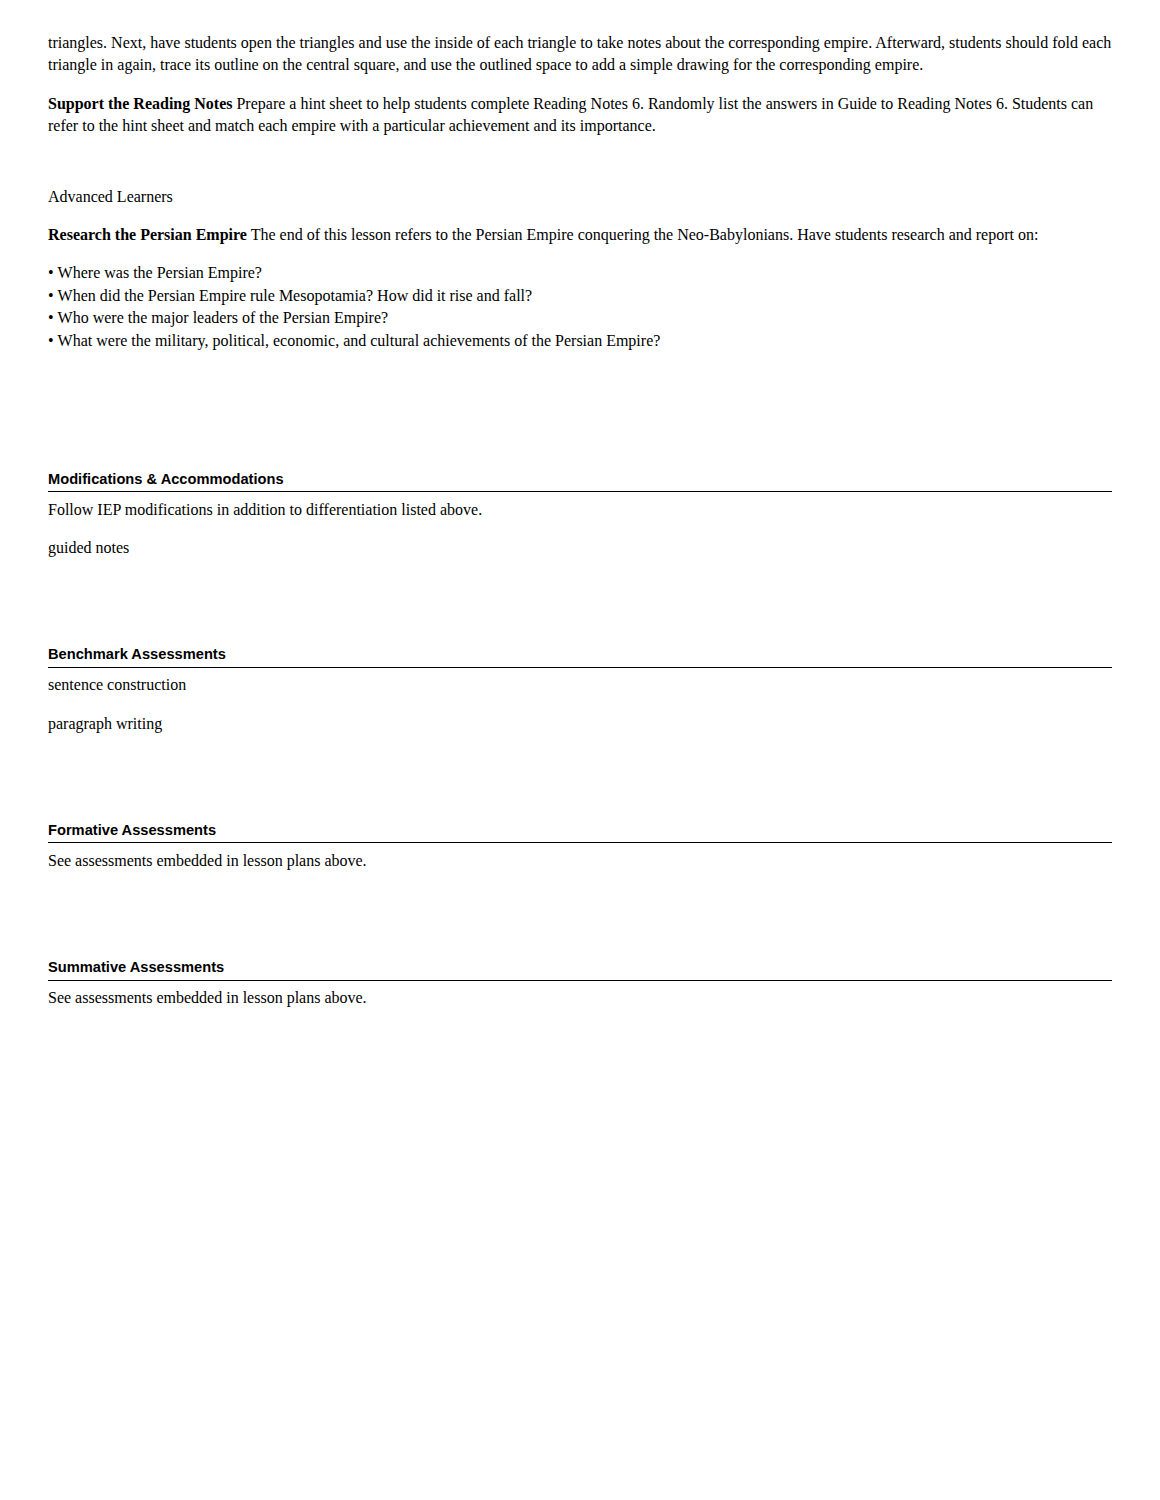triangles. Next, have students open the triangles and use the inside of each triangle to take notes about the corresponding empire. Afterward, students should fold each triangle in again, trace its outline on the central square, and use the outlined space to add a simple drawing for the corresponding empire.
Support the Reading Notes Prepare a hint sheet to help students complete Reading Notes 6. Randomly list the answers in Guide to Reading Notes 6. Students can refer to the hint sheet and match each empire with a particular achievement and its importance.
Advanced Learners
Research the Persian Empire The end of this lesson refers to the Persian Empire conquering the Neo-Babylonians. Have students research and report on:
Where was the Persian Empire?
When did the Persian Empire rule Mesopotamia? How did it rise and fall?
Who were the major leaders of the Persian Empire?
What were the military, political, economic, and cultural achievements of the Persian Empire?
Modifications & Accommodations
Follow IEP modifications in addition to differentiation listed above.
guided notes
Benchmark Assessments
sentence construction
paragraph writing
Formative Assessments
See assessments embedded in lesson plans above.
Summative Assessments
See assessments embedded in lesson plans above.